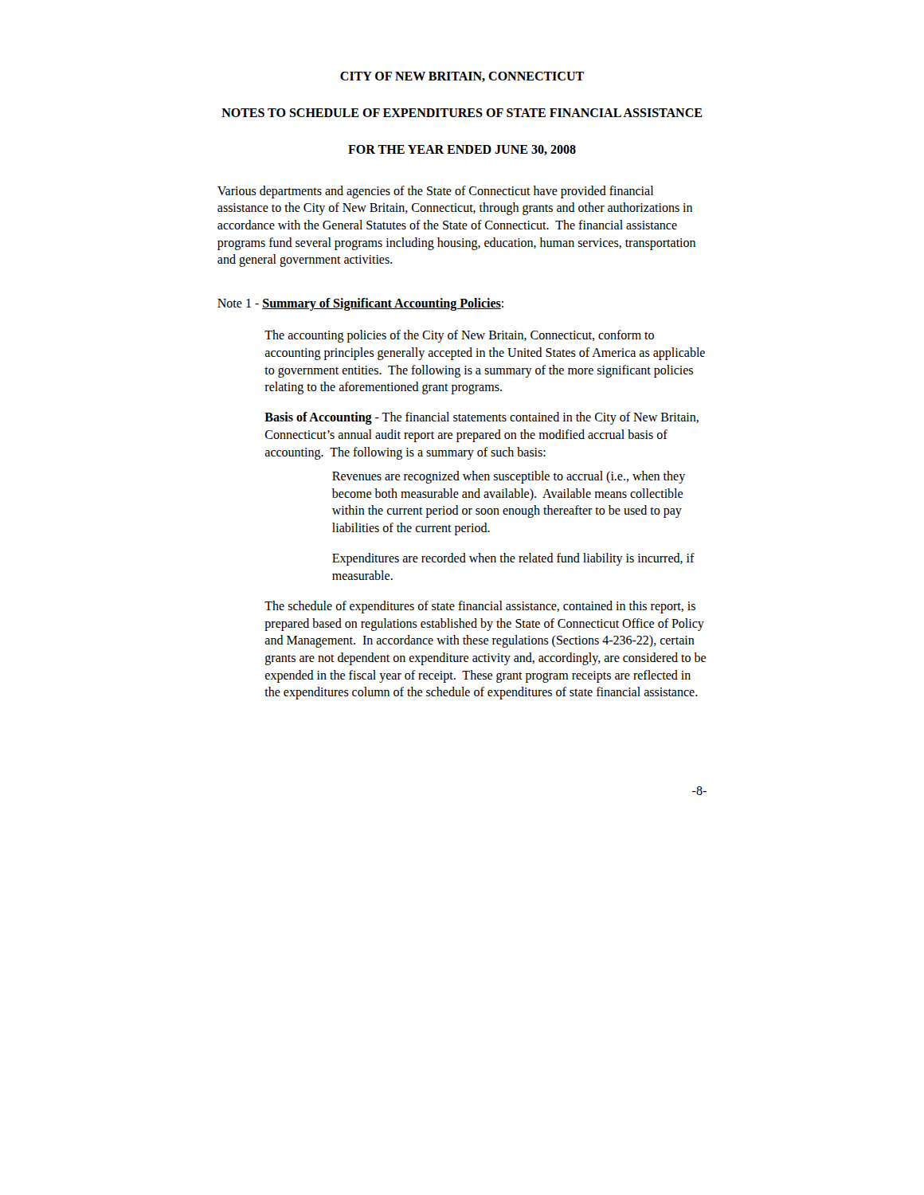CITY OF NEW BRITAIN, CONNECTICUT
NOTES TO SCHEDULE OF EXPENDITURES OF STATE FINANCIAL ASSISTANCE
FOR THE YEAR ENDED JUNE 30, 2008
Various departments and agencies of the State of Connecticut have provided financial assistance to the City of New Britain, Connecticut, through grants and other authorizations in accordance with the General Statutes of the State of Connecticut. The financial assistance programs fund several programs including housing, education, human services, transportation and general government activities.
Note 1 - Summary of Significant Accounting Policies:
The accounting policies of the City of New Britain, Connecticut, conform to accounting principles generally accepted in the United States of America as applicable to government entities. The following is a summary of the more significant policies relating to the aforementioned grant programs.
Basis of Accounting - The financial statements contained in the City of New Britain, Connecticut’s annual audit report are prepared on the modified accrual basis of accounting. The following is a summary of such basis:
Revenues are recognized when susceptible to accrual (i.e., when they become both measurable and available). Available means collectible within the current period or soon enough thereafter to be used to pay liabilities of the current period.
Expenditures are recorded when the related fund liability is incurred, if measurable.
The schedule of expenditures of state financial assistance, contained in this report, is prepared based on regulations established by the State of Connecticut Office of Policy and Management. In accordance with these regulations (Sections 4-236-22), certain grants are not dependent on expenditure activity and, accordingly, are considered to be expended in the fiscal year of receipt. These grant program receipts are reflected in the expenditures column of the schedule of expenditures of state financial assistance.
-8-